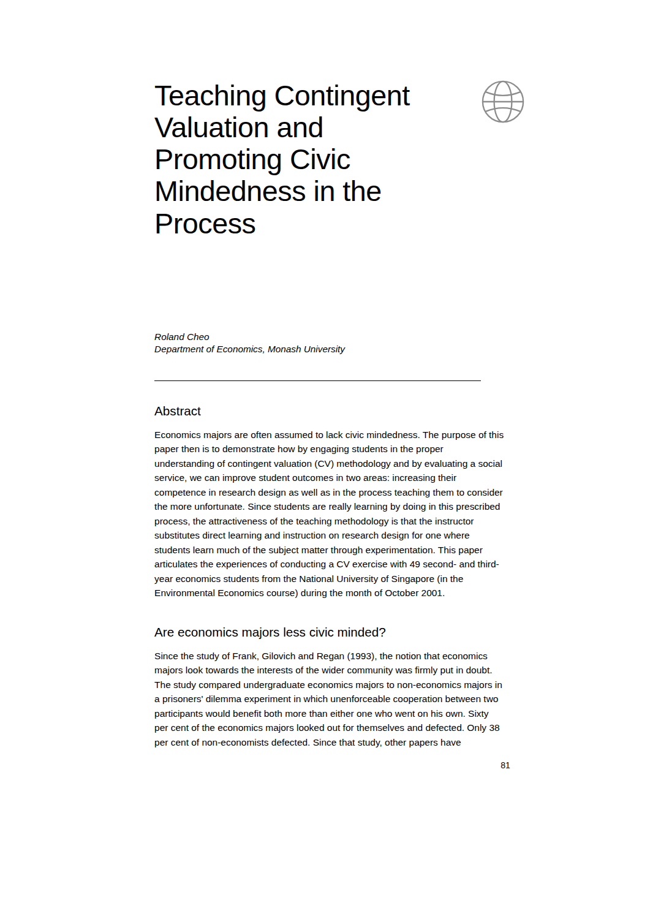Teaching Contingent Valuation and Promoting Civic Mindedness in the Process
Roland Cheo
Department of Economics, Monash University
Abstract
Economics majors are often assumed to lack civic mindedness. The purpose of this paper then is to demonstrate how by engaging students in the proper understanding of contingent valuation (CV) methodology and by evaluating a social service, we can improve student outcomes in two areas: increasing their competence in research design as well as in the process teaching them to consider the more unfortunate. Since students are really learning by doing in this prescribed process, the attractiveness of the teaching methodology is that the instructor substitutes direct learning and instruction on research design for one where students learn much of the subject matter through experimentation. This paper articulates the experiences of conducting a CV exercise with 49 second- and third-year economics students from the National University of Singapore (in the Environmental Economics course) during the month of October 2001.
Are economics majors less civic minded?
Since the study of Frank, Gilovich and Regan (1993), the notion that economics majors look towards the interests of the wider community was firmly put in doubt. The study compared undergraduate economics majors to non-economics majors in a prisoners' dilemma experiment in which unenforceable cooperation between two participants would benefit both more than either one who went on his own. Sixty per cent of the economics majors looked out for themselves and defected. Only 38 per cent of non-economists defected. Since that study, other papers have
81